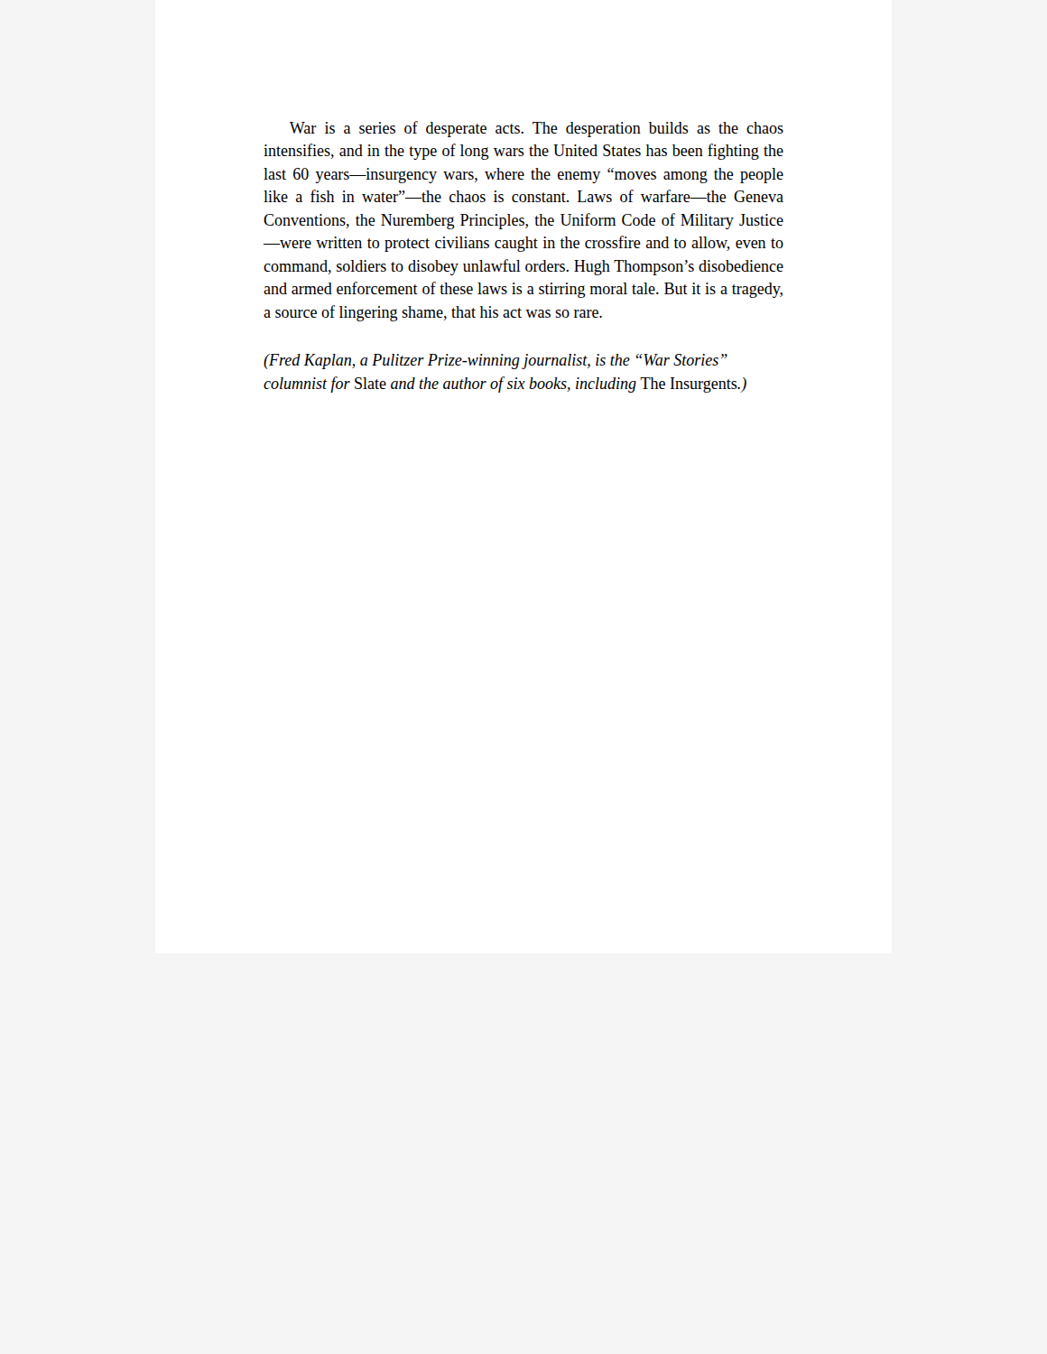War is a series of desperate acts. The desperation builds as the chaos intensifies, and in the type of long wars the United States has been fighting the last 60 years—insurgency wars, where the enemy “moves among the people like a fish in water”—the chaos is constant. Laws of warfare—the Geneva Conventions, the Nuremberg Principles, the Uniform Code of Military Justice—were written to protect civilians caught in the crossfire and to allow, even to command, soldiers to disobey unlawful orders. Hugh Thompson’s disobedience and armed enforcement of these laws is a stirring moral tale. But it is a tragedy, a source of lingering shame, that his act was so rare.
(Fred Kaplan, a Pulitzer Prize-winning journalist, is the “War Stories” columnist for Slate and the author of six books, including The Insurgents.)